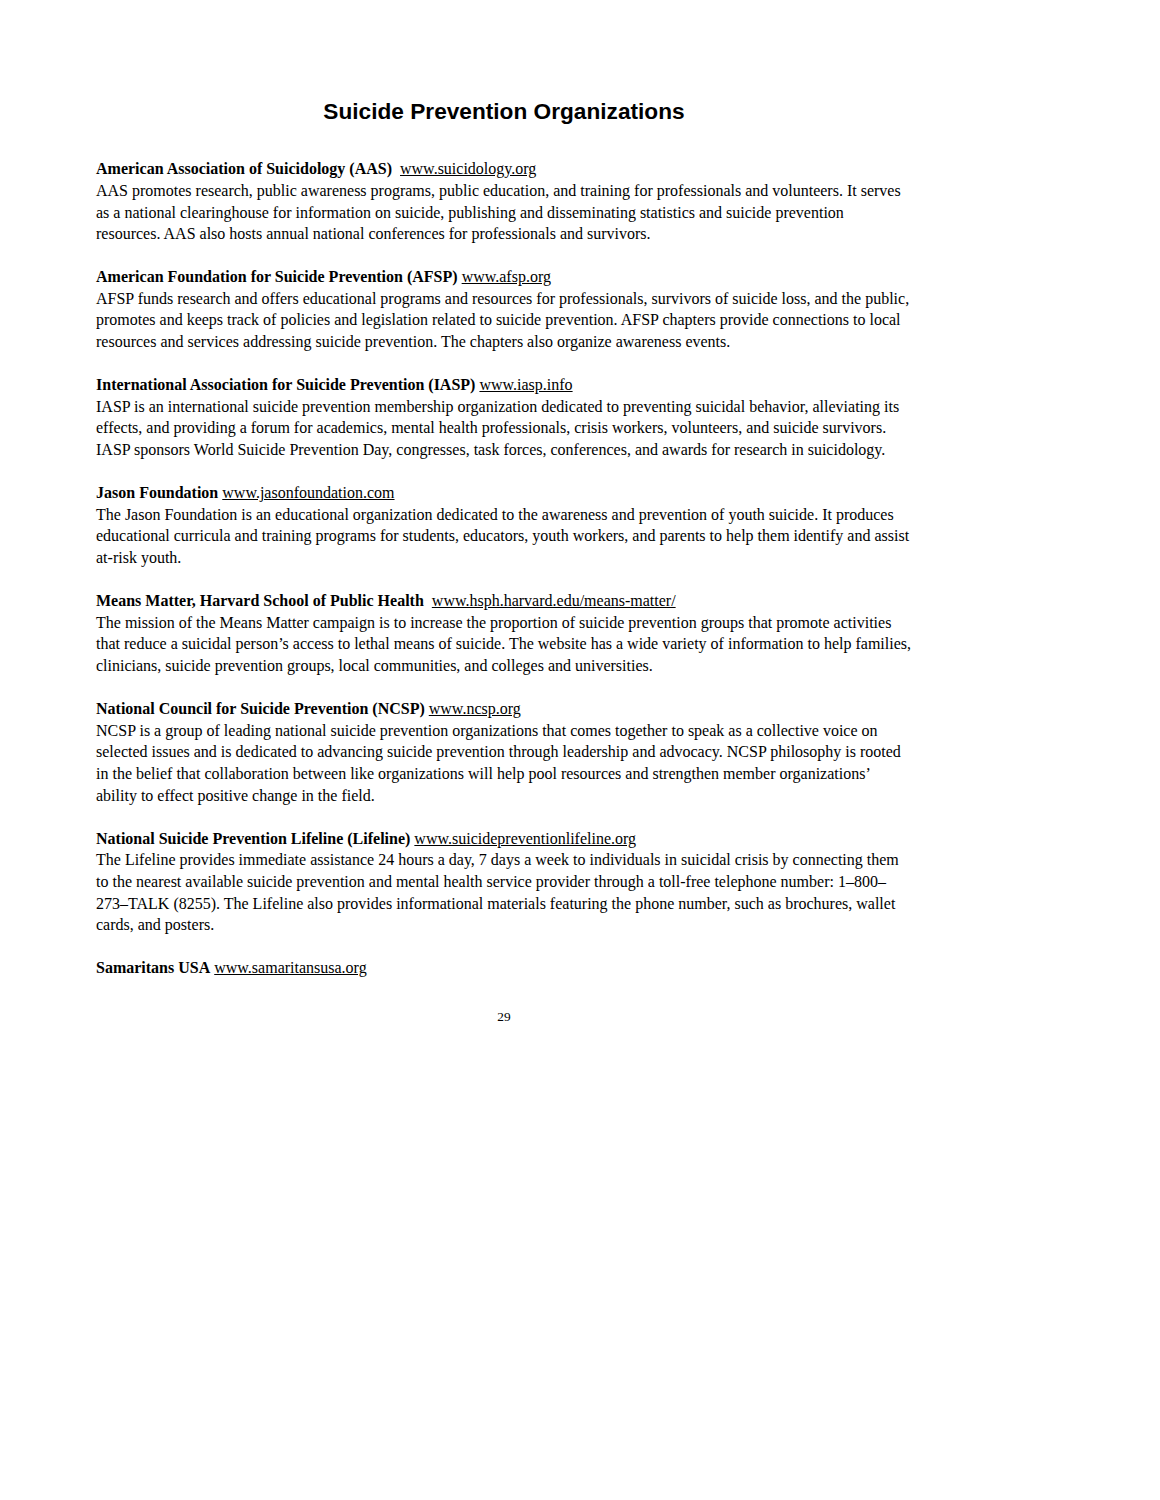Suicide Prevention Organizations
American Association of Suicidology (AAS) www.suicidology.org
AAS promotes research, public awareness programs, public education, and training for professionals and volunteers. It serves as a national clearinghouse for information on suicide, publishing and disseminating statistics and suicide prevention resources. AAS also hosts annual national conferences for professionals and survivors.
American Foundation for Suicide Prevention (AFSP) www.afsp.org
AFSP funds research and offers educational programs and resources for professionals, survivors of suicide loss, and the public, promotes and keeps track of policies and legislation related to suicide prevention. AFSP chapters provide connections to local resources and services addressing suicide prevention. The chapters also organize awareness events.
International Association for Suicide Prevention (IASP) www.iasp.info
IASP is an international suicide prevention membership organization dedicated to preventing suicidal behavior, alleviating its effects, and providing a forum for academics, mental health professionals, crisis workers, volunteers, and suicide survivors. IASP sponsors World Suicide Prevention Day, congresses, task forces, conferences, and awards for research in suicidology.
Jason Foundation www.jasonfoundation.com
The Jason Foundation is an educational organization dedicated to the awareness and prevention of youth suicide. It produces educational curricula and training programs for students, educators, youth workers, and parents to help them identify and assist at-risk youth.
Means Matter, Harvard School of Public Health www.hsph.harvard.edu/means-matter/
The mission of the Means Matter campaign is to increase the proportion of suicide prevention groups that promote activities that reduce a suicidal person’s access to lethal means of suicide. The website has a wide variety of information to help families, clinicians, suicide prevention groups, local communities, and colleges and universities.
National Council for Suicide Prevention (NCSP) www.ncsp.org
NCSP is a group of leading national suicide prevention organizations that comes together to speak as a collective voice on selected issues and is dedicated to advancing suicide prevention through leadership and advocacy. NCSP philosophy is rooted in the belief that collaboration between like organizations will help pool resources and strengthen member organizations’ ability to effect positive change in the field.
National Suicide Prevention Lifeline (Lifeline) www.suicidepreventionlifeline.org
The Lifeline provides immediate assistance 24 hours a day, 7 days a week to individuals in suicidal crisis by connecting them to the nearest available suicide prevention and mental health service provider through a toll-free telephone number: 1–800–273–TALK (8255). The Lifeline also provides informational materials featuring the phone number, such as brochures, wallet cards, and posters.
Samaritans USA www.samaritansusa.org
29